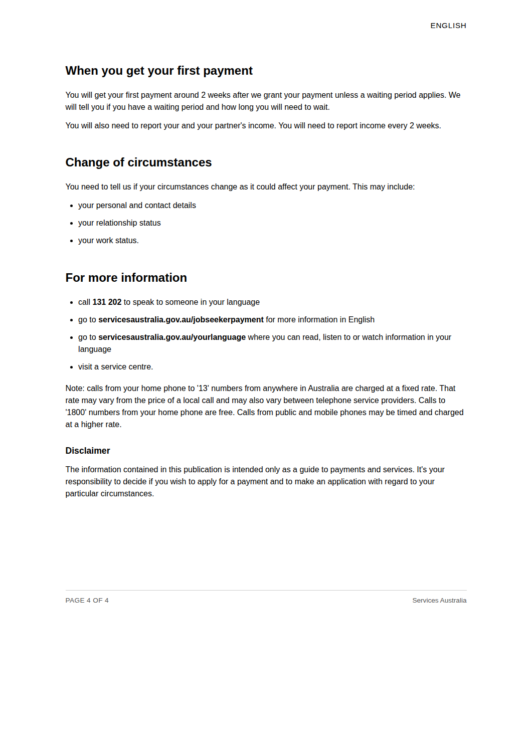ENGLISH
When you get your first payment
You will get your first payment around 2 weeks after we grant your payment unless a waiting period applies. We will tell you if you have a waiting period and how long you will need to wait.
You will also need to report your and your partner's income. You will need to report income every 2 weeks.
Change of circumstances
You need to tell us if your circumstances change as it could affect your payment. This may include:
your personal and contact details
your relationship status
your work status.
For more information
call 131 202 to speak to someone in your language
go to servicesaustralia.gov.au/jobseekerpayment for more information in English
go to servicesaustralia.gov.au/yourlanguage where you can read, listen to or watch information in your language
visit a service centre.
Note: calls from your home phone to '13' numbers from anywhere in Australia are charged at a fixed rate. That rate may vary from the price of a local call and may also vary between telephone service providers. Calls to '1800' numbers from your home phone are free. Calls from public and mobile phones may be timed and charged at a higher rate.
Disclaimer
The information contained in this publication is intended only as a guide to payments and services. It's your responsibility to decide if you wish to apply for a payment and to make an application with regard to your particular circumstances.
PAGE 4 OF 4 Services Australia